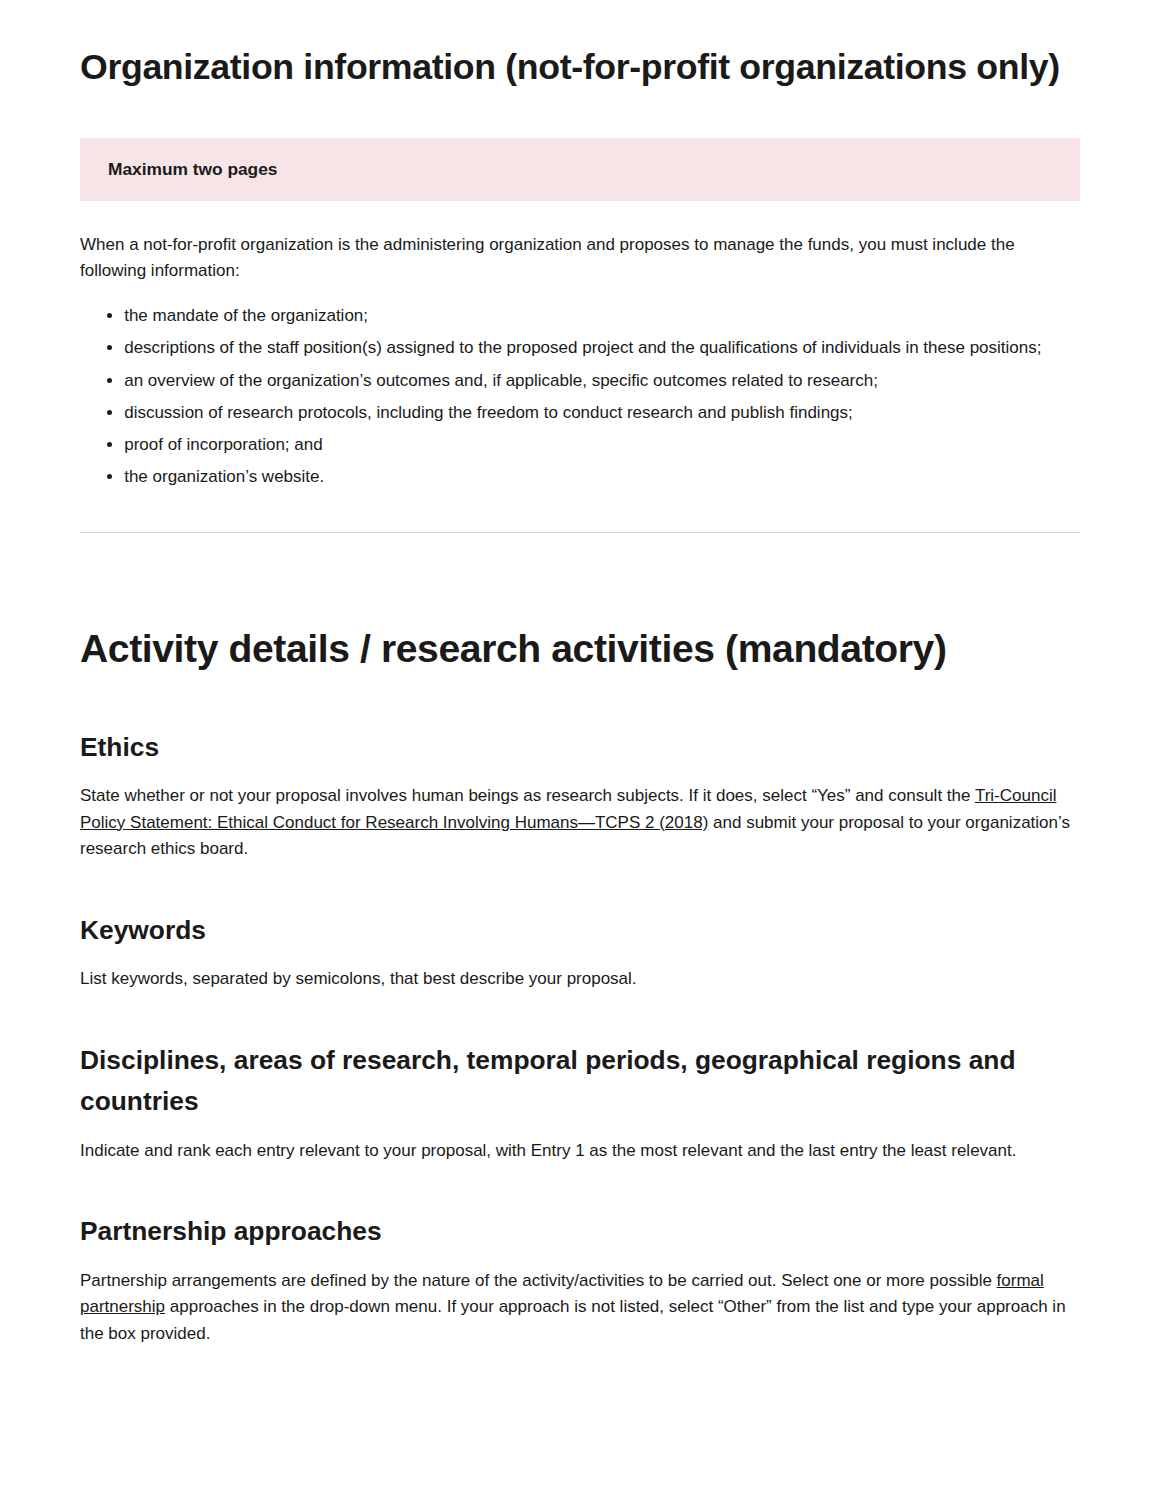Organization information (not-for-profit organizations only)
Maximum two pages
When a not-for-profit organization is the administering organization and proposes to manage the funds, you must include the following information:
the mandate of the organization;
descriptions of the staff position(s) assigned to the proposed project and the qualifications of individuals in these positions;
an overview of the organization’s outcomes and, if applicable, specific outcomes related to research;
discussion of research protocols, including the freedom to conduct research and publish findings;
proof of incorporation; and
the organization’s website.
Activity details / research activities (mandatory)
Ethics
State whether or not your proposal involves human beings as research subjects. If it does, select “Yes” and consult the Tri-Council Policy Statement: Ethical Conduct for Research Involving Humans—TCPS 2 (2018) and submit your proposal to your organization’s research ethics board.
Keywords
List keywords, separated by semicolons, that best describe your proposal.
Disciplines, areas of research, temporal periods, geographical regions and countries
Indicate and rank each entry relevant to your proposal, with Entry 1 as the most relevant and the last entry the least relevant.
Partnership approaches
Partnership arrangements are defined by the nature of the activity/activities to be carried out. Select one or more possible formal partnership approaches in the drop-down menu. If your approach is not listed, select “Other” from the list and type your approach in the box provided.